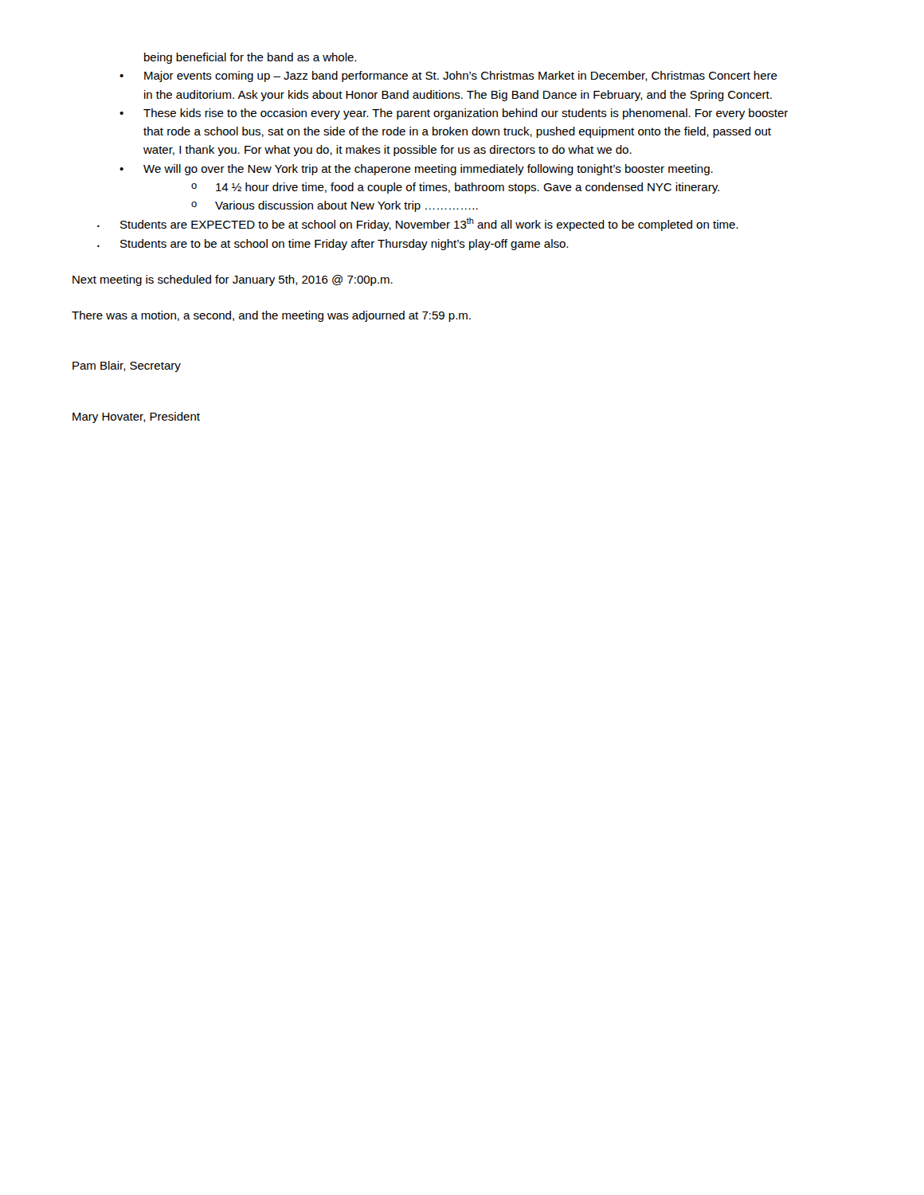being beneficial for the band as a whole.
Major events coming up – Jazz band performance at St. John’s Christmas Market in December, Christmas Concert here in the auditorium. Ask your kids about Honor Band auditions. The Big Band Dance in February, and the Spring Concert.
These kids rise to the occasion every year. The parent organization behind our students is phenomenal. For every booster that rode a school bus, sat on the side of the rode in a broken down truck, pushed equipment onto the field, passed out water, I thank you. For what you do, it makes it possible for us as directors to do what we do.
We will go over the New York trip at the chaperone meeting immediately following tonight’s booster meeting.
14 ½ hour drive time, food a couple of times, bathroom stops. Gave a condensed NYC itinerary.
Various discussion about New York trip …………..
Students are EXPECTED to be at school on Friday, November 13th and all work is expected to be completed on time.
Students are to be at school on time Friday after Thursday night’s play-off game also.
Next meeting is scheduled for January 5th, 2016 @ 7:00p.m.
There was a motion, a second, and the meeting was adjourned at 7:59 p.m.
Pam Blair, Secretary
Mary Hovater, President